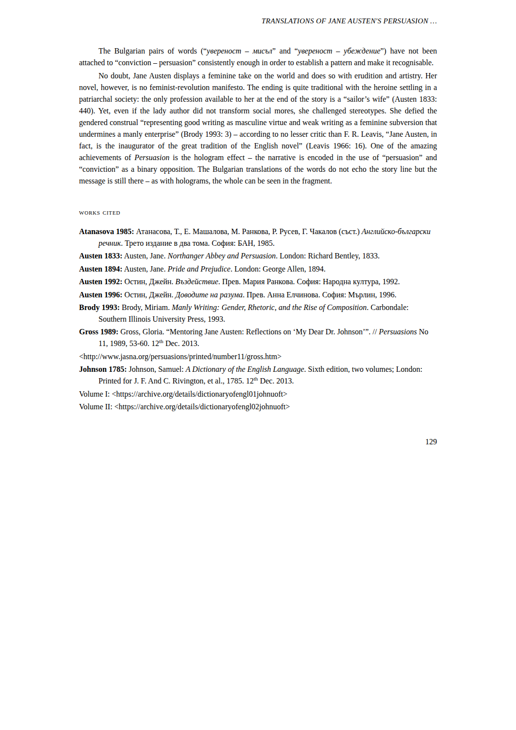Translations of Jane Austen's Persuasion …
The Bulgarian pairs of words (“увереност – мисъл” and “увереност – убеждение”) have not been attached to “conviction – persuasion” consistently enough in order to establish a pattern and make it recognisable.
No doubt, Jane Austen displays a feminine take on the world and does so with erudition and artistry. Her novel, however, is no feminist-revolution manifesto. The ending is quite traditional with the heroine settling in a patriarchal society: the only profession available to her at the end of the story is a “sailor’s wife” (Austen 1833: 440). Yet, even if the lady author did not transform social mores, she challenged stereotypes. She defied the gendered construal “representing good writing as masculine virtue and weak writing as a feminine subversion that undermines a manly enterprise” (Brody 1993: 3) – according to no lesser critic than F. R. Leavis, “Jane Austen, in fact, is the inaugurator of the great tradition of the English novel” (Leavis 1966: 16). One of the amazing achievements of Persuasion is the hologram effect – the narrative is encoded in the use of “persuasion” and “conviction” as a binary opposition. The Bulgarian translations of the words do not echo the story line but the message is still there – as with holograms, the whole can be seen in the fragment.
Works cited
Atanasova 1985: Атанасова, Т., Е. Машалова, М. Ранкова, Р. Русев, Г. Чакалов (съст.) Английско-български речник. Трето издание в два тома. София: БАН, 1985.
Austen 1833: Austen, Jane. Northanger Abbey and Persuasion. London: Richard Bentley, 1833.
Austen 1894: Austen, Jane. Pride and Prejudice. London: George Allen, 1894.
Austen 1992: Остин, Джейн. Въздействие. Прев. Мария Ранкова. София: Народна култура, 1992.
Austen 1996: Остин, Джейн. Доводите на разума. Прев. Анна Елчинова. София: Мърлин, 1996.
Brody 1993: Brody, Miriam. Manly Writing: Gender, Rhetoric, and the Rise of Composition. Carbondale: Southern Illinois University Press, 1993.
Gross 1989: Gross, Gloria. “Mentoring Jane Austen: Reflections on ‘My Dear Dr. Johnson’”. // Persuasions No 11, 1989, 53-60. 12th Dec. 2013.
<http://www.jasna.org/persuasions/printed/number11/gross.htm>
Johnson 1785: Johnson, Samuel: A Dictionary of the English Language. Sixth edition, two volumes; London: Printed for J. F. And C. Rivington, et al., 1785. 12th Dec. 2013.
Volume I: <https://archive.org/details/dictionaryofengl01johnuoft>
Volume II: <https://archive.org/details/dictionaryofengl02johnuoft>
129